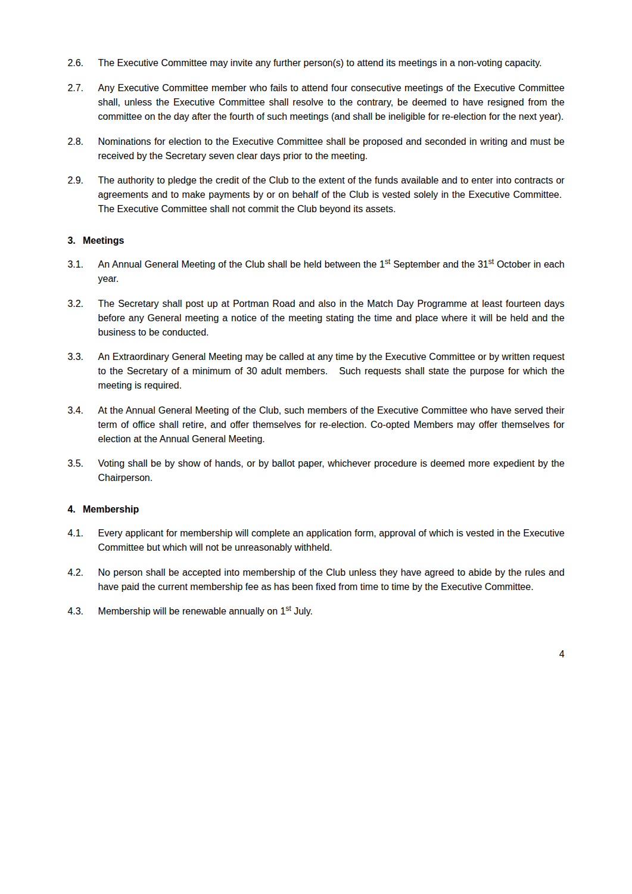2.6. The Executive Committee may invite any further person(s) to attend its meetings in a non-voting capacity.
2.7. Any Executive Committee member who fails to attend four consecutive meetings of the Executive Committee shall, unless the Executive Committee shall resolve to the contrary, be deemed to have resigned from the committee on the day after the fourth of such meetings (and shall be ineligible for re-election for the next year).
2.8. Nominations for election to the Executive Committee shall be proposed and seconded in writing and must be received by the Secretary seven clear days prior to the meeting.
2.9. The authority to pledge the credit of the Club to the extent of the funds available and to enter into contracts or agreements and to make payments by or on behalf of the Club is vested solely in the Executive Committee. The Executive Committee shall not commit the Club beyond its assets.
3. Meetings
3.1. An Annual General Meeting of the Club shall be held between the 1st September and the 31st October in each year.
3.2. The Secretary shall post up at Portman Road and also in the Match Day Programme at least fourteen days before any General meeting a notice of the meeting stating the time and place where it will be held and the business to be conducted.
3.3. An Extraordinary General Meeting may be called at any time by the Executive Committee or by written request to the Secretary of a minimum of 30 adult members. Such requests shall state the purpose for which the meeting is required.
3.4. At the Annual General Meeting of the Club, such members of the Executive Committee who have served their term of office shall retire, and offer themselves for re-election. Co-opted Members may offer themselves for election at the Annual General Meeting.
3.5. Voting shall be by show of hands, or by ballot paper, whichever procedure is deemed more expedient by the Chairperson.
4. Membership
4.1. Every applicant for membership will complete an application form, approval of which is vested in the Executive Committee but which will not be unreasonably withheld.
4.2. No person shall be accepted into membership of the Club unless they have agreed to abide by the rules and have paid the current membership fee as has been fixed from time to time by the Executive Committee.
4.3. Membership will be renewable annually on 1st July.
4